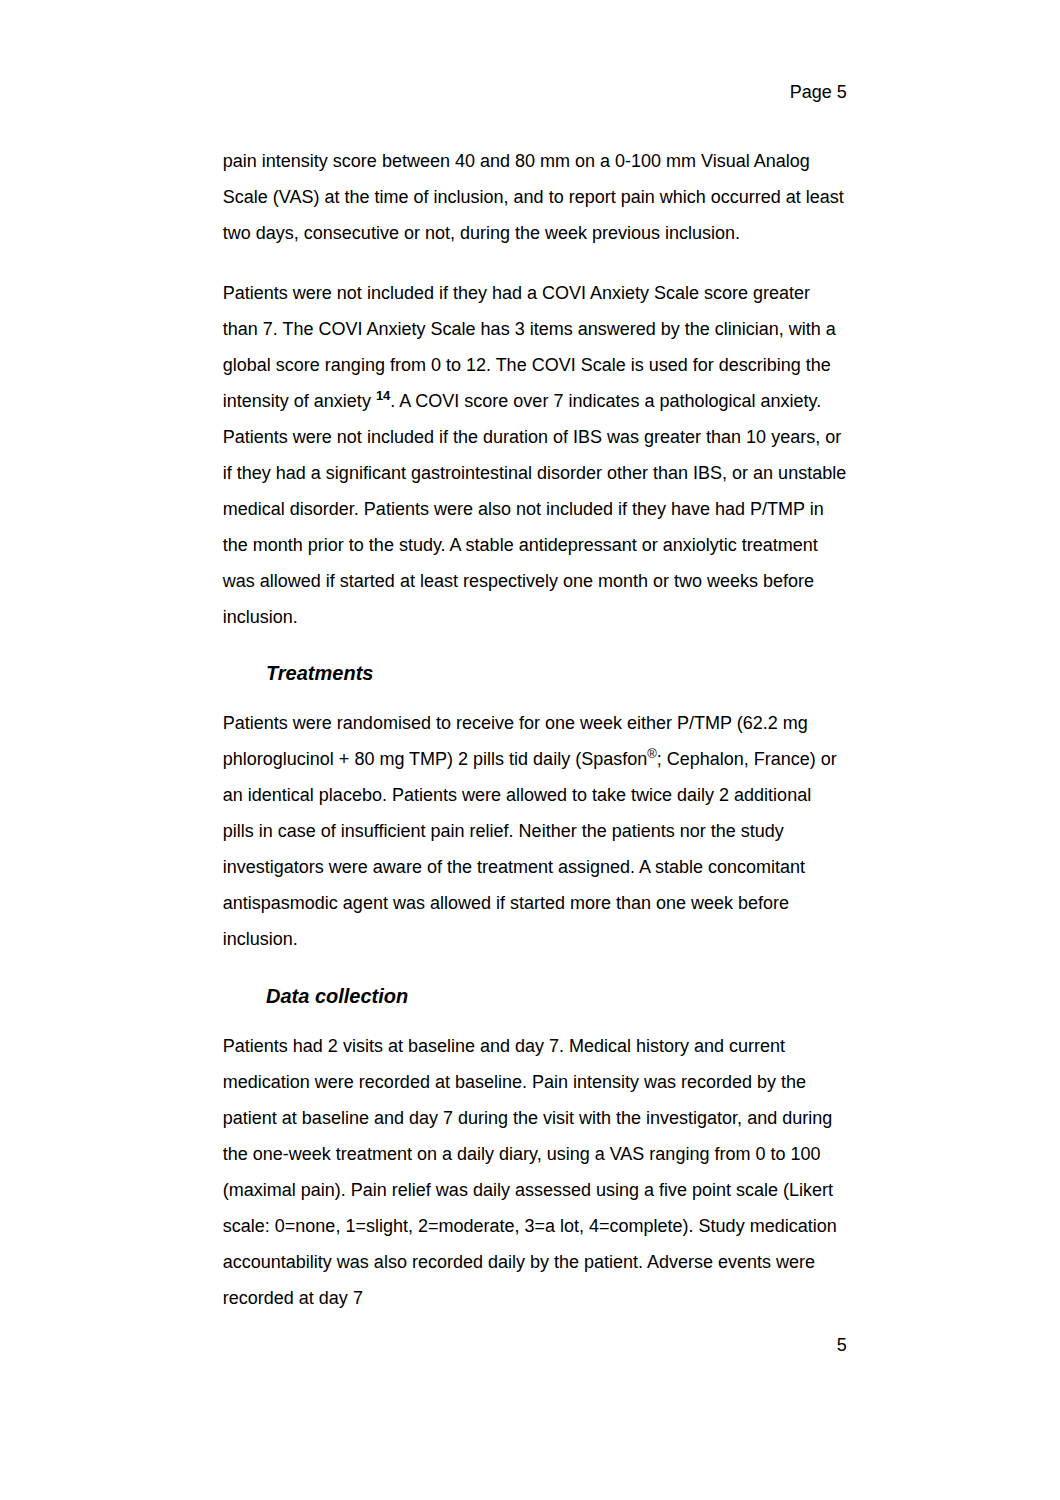Page 5
pain intensity score between 40 and 80 mm on a 0-100 mm Visual Analog Scale (VAS) at the time of inclusion, and to report pain which occurred at least two days, consecutive or not, during the week previous inclusion.
Patients were not included if they had a COVI Anxiety Scale score greater than 7. The COVI Anxiety Scale has 3 items answered by the clinician, with a global score ranging from 0 to 12. The COVI Scale is used for describing the intensity of anxiety 14. A COVI score over 7 indicates a pathological anxiety. Patients were not included if the duration of IBS was greater than 10 years, or if they had a significant gastrointestinal disorder other than IBS, or an unstable medical disorder. Patients were also not included if they have had P/TMP in the month prior to the study. A stable antidepressant or anxiolytic treatment was allowed if started at least respectively one month or two weeks before inclusion.
Treatments
Patients were randomised to receive for one week either P/TMP (62.2 mg phloroglucinol + 80 mg TMP) 2 pills tid daily (Spasfon®; Cephalon, France) or an identical placebo. Patients were allowed to take twice daily 2 additional pills in case of insufficient pain relief. Neither the patients nor the study investigators were aware of the treatment assigned. A stable concomitant antispasmodic agent was allowed if started more than one week before inclusion.
Data collection
Patients had 2 visits at baseline and day 7. Medical history and current medication were recorded at baseline. Pain intensity was recorded by the patient at baseline and day 7 during the visit with the investigator, and during the one-week treatment on a daily diary, using a VAS ranging from 0 to 100 (maximal pain). Pain relief was daily assessed using a five point scale (Likert scale: 0=none, 1=slight, 2=moderate, 3=a lot, 4=complete). Study medication accountability was also recorded daily by the patient. Adverse events were recorded at day 7
5